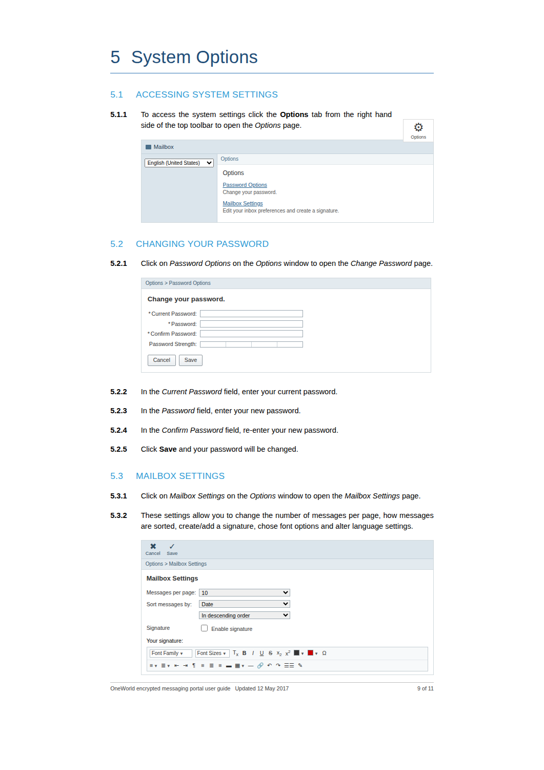5 System Options
5.1 ACCESSING SYSTEM SETTINGS
5.1.1
To access the system settings click the Options tab from the right hand side of the top toolbar to open the Options page.
⚙
Options
Mailbox
English (United States)
Options
Options
Password Options
Change your password.
Mailbox Settings
Edit your inbox preferences and create a signature.
5.2 CHANGING YOUR PASSWORD
5.2.1
Click on Password Options on the Options window to open the Change Password page.
Options > Password Options
Change your password.
| * Current Password: | |
| * Password: | |
| * Confirm Password: | |
| Password Strength: | |
Cancel Save
5.2.2
In the Current Password field, enter your current password.
5.2.3
In the Password field, enter your new password.
5.2.4
In the Confirm Password field, re-enter your new password.
5.2.5
Click Save and your password will be changed.
5.3 MAILBOX SETTINGS
5.3.1
Click on Mailbox Settings on the Options window to open the Mailbox Settings page.
5.3.2
These settings allow you to change the number of messages per page, how messages are sorted, create/add a signature, chose font options and alter language settings.
✖Cancel ✓Save
Options > Mailbox Settings
Mailbox Settings
| Messages per page: | 10 |
| Sort messages by: | Date |
| | In descending order |
| Signature | Enable signature |
Your signature:
Font Family▼ Font Sizes▼ Tx B I U S x2 x2 ▼ ▼ Ω
≡▼ ≣▼ ⇤ ⇥ ¶ ≡ ≣ ≡ ▬ ▦▼ — 🔗 ↶ ↷ ☰☰ ✎
OneWorld encrypted messaging portal user guide Updated 12 May 2017
9 of 11